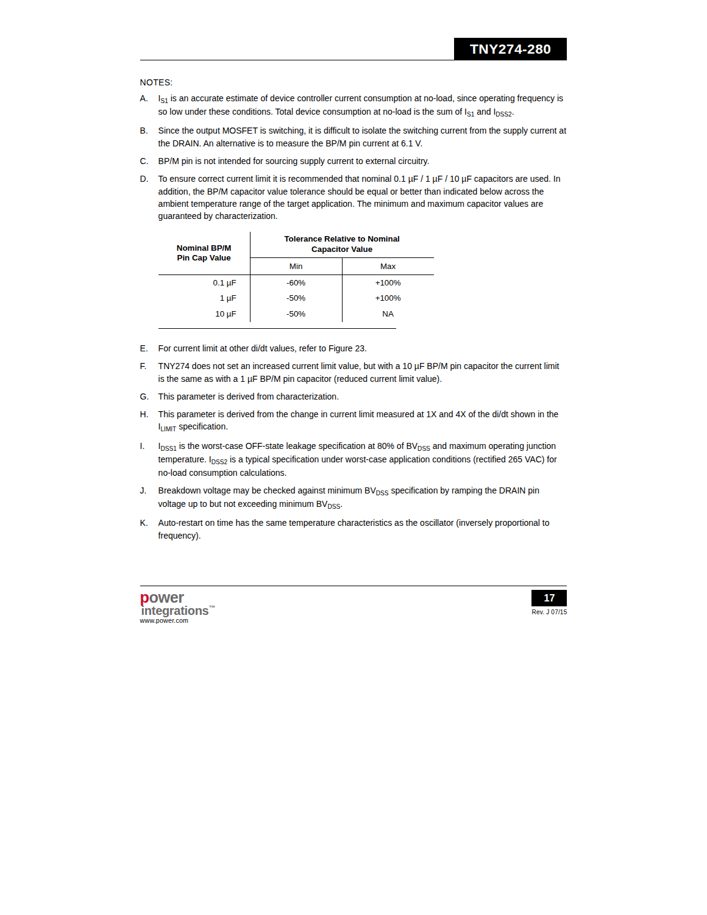TNY274-280
NOTES:
A. IS1 is an accurate estimate of device controller current consumption at no-load, since operating frequency is so low under these conditions. Total device consumption at no-load is the sum of IS1 and IDSS2.
B. Since the output MOSFET is switching, it is difficult to isolate the switching current from the supply current at the DRAIN. An alternative is to measure the BP/M pin current at 6.1 V.
C. BP/M pin is not intended for sourcing supply current to external circuitry.
D. To ensure correct current limit it is recommended that nominal 0.1 µF / 1 µF / 10 µF capacitors are used. In addition, the BP/M capacitor value tolerance should be equal or better than indicated below across the ambient temperature range of the target application. The minimum and maximum capacitor values are guaranteed by characterization.
| Nominal BP/M Pin Cap Value | Tolerance Relative to Nominal Capacitor Value |
| --- | --- |
| Min | Max |
| 0.1 µF | -60% | +100% |
| 1 µF | -50% | +100% |
| 10 µF | -50% | NA |
E. For current limit at other di/dt values, refer to Figure 23.
F. TNY274 does not set an increased current limit value, but with a 10 µF BP/M pin capacitor the current limit is the same as with a 1 µF BP/M pin capacitor (reduced current limit value).
G. This parameter is derived from characterization.
H. This parameter is derived from the change in current limit measured at 1X and 4X of the di/dt shown in the ILIMIT specification.
I. IDSS1 is the worst-case OFF-state leakage specification at 80% of BVDSS and maximum operating junction temperature. IDSS2 is a typical specification under worst-case application conditions (rectified 265 VAC) for no-load consumption calculations.
J. Breakdown voltage may be checked against minimum BVDSS specification by ramping the DRAIN pin voltage up to but not exceeding minimum BVDSS.
K. Auto-restart on time has the same temperature characteristics as the oscillator (inversely proportional to frequency).
power
integrations™
www.power.com
17
Rev. J 07/15